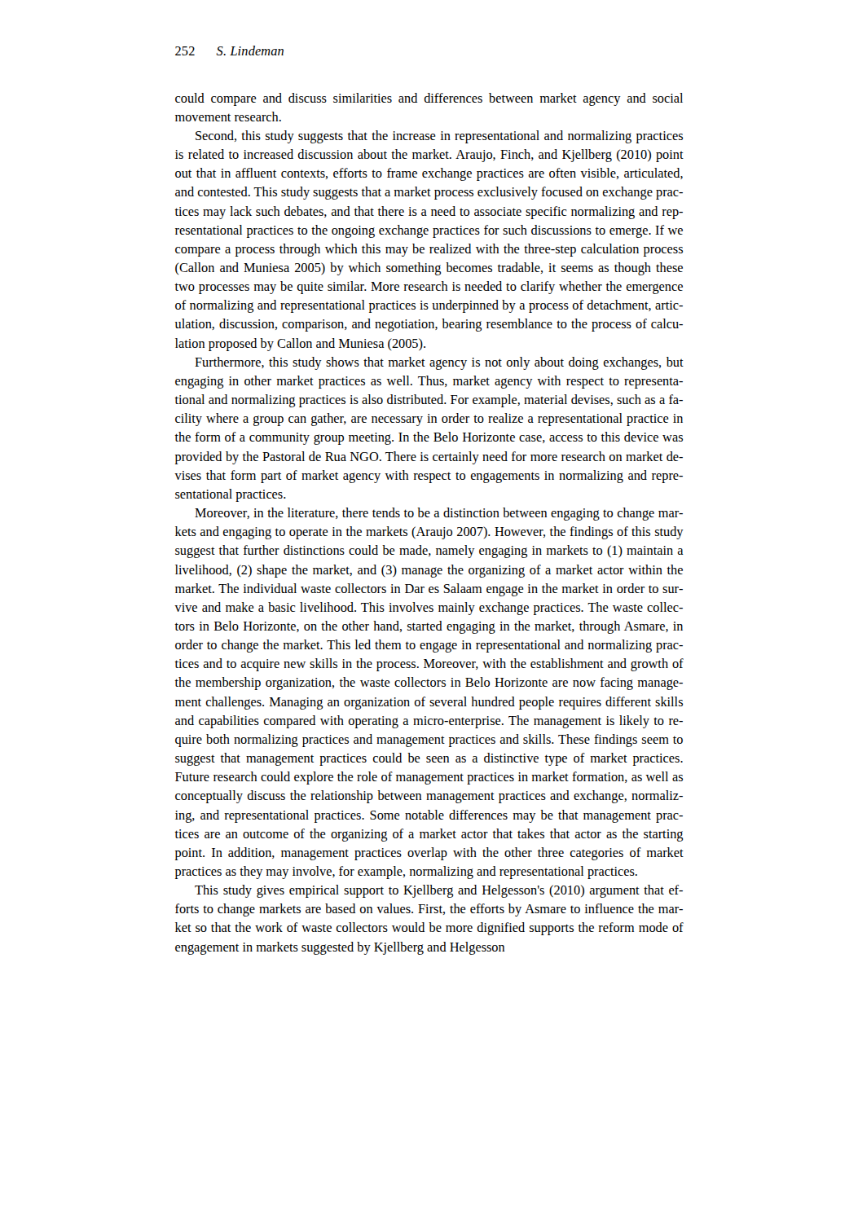252 S. Lindeman
could compare and discuss similarities and differences between market agency and social movement research.
Second, this study suggests that the increase in representational and normalizing practices is related to increased discussion about the market. Araujo, Finch, and Kjellberg (2010) point out that in affluent contexts, efforts to frame exchange practices are often visible, articulated, and contested. This study suggests that a market process exclusively focused on exchange practices may lack such debates, and that there is a need to associate specific normalizing and representational practices to the ongoing exchange practices for such discussions to emerge. If we compare a process through which this may be realized with the three-step calculation process (Callon and Muniesa 2005) by which something becomes tradable, it seems as though these two processes may be quite similar. More research is needed to clarify whether the emergence of normalizing and representational practices is underpinned by a process of detachment, articulation, discussion, comparison, and negotiation, bearing resemblance to the process of calculation proposed by Callon and Muniesa (2005).
Furthermore, this study shows that market agency is not only about doing exchanges, but engaging in other market practices as well. Thus, market agency with respect to representational and normalizing practices is also distributed. For example, material devises, such as a facility where a group can gather, are necessary in order to realize a representational practice in the form of a community group meeting. In the Belo Horizonte case, access to this device was provided by the Pastoral de Rua NGO. There is certainly need for more research on market devises that form part of market agency with respect to engagements in normalizing and representational practices.
Moreover, in the literature, there tends to be a distinction between engaging to change markets and engaging to operate in the markets (Araujo 2007). However, the findings of this study suggest that further distinctions could be made, namely engaging in markets to (1) maintain a livelihood, (2) shape the market, and (3) manage the organizing of a market actor within the market. The individual waste collectors in Dar es Salaam engage in the market in order to survive and make a basic livelihood. This involves mainly exchange practices. The waste collectors in Belo Horizonte, on the other hand, started engaging in the market, through Asmare, in order to change the market. This led them to engage in representational and normalizing practices and to acquire new skills in the process. Moreover, with the establishment and growth of the membership organization, the waste collectors in Belo Horizonte are now facing management challenges. Managing an organization of several hundred people requires different skills and capabilities compared with operating a micro-enterprise. The management is likely to require both normalizing practices and management practices and skills. These findings seem to suggest that management practices could be seen as a distinctive type of market practices. Future research could explore the role of management practices in market formation, as well as conceptually discuss the relationship between management practices and exchange, normalizing, and representational practices. Some notable differences may be that management practices are an outcome of the organizing of a market actor that takes that actor as the starting point. In addition, management practices overlap with the other three categories of market practices as they may involve, for example, normalizing and representational practices.
This study gives empirical support to Kjellberg and Helgesson's (2010) argument that efforts to change markets are based on values. First, the efforts by Asmare to influence the market so that the work of waste collectors would be more dignified supports the reform mode of engagement in markets suggested by Kjellberg and Helgesson